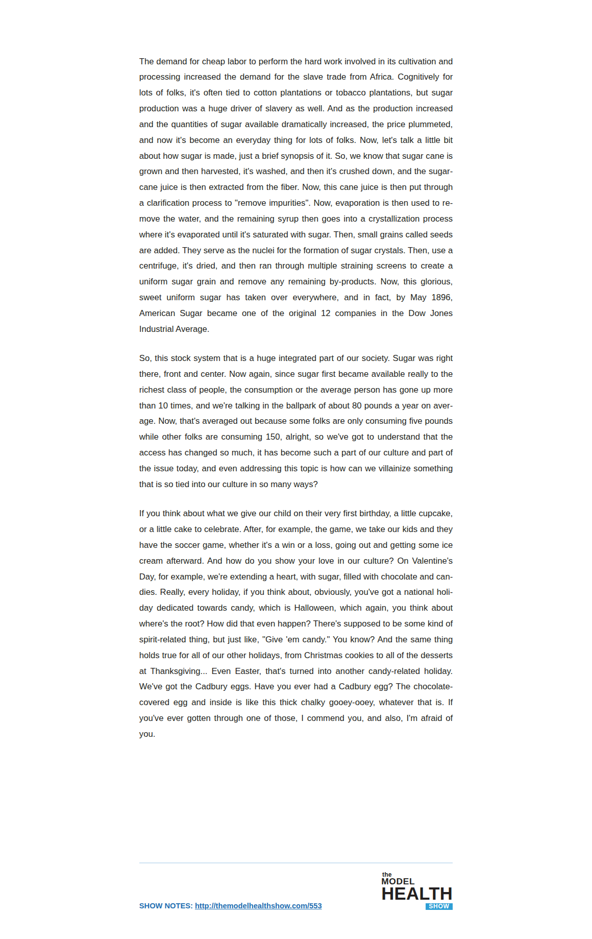The demand for cheap labor to perform the hard work involved in its cultivation and processing increased the demand for the slave trade from Africa. Cognitively for lots of folks, it's often tied to cotton plantations or tobacco plantations, but sugar production was a huge driver of slavery as well. And as the production increased and the quantities of sugar available dramatically increased, the price plummeted, and now it's become an everyday thing for lots of folks. Now, let's talk a little bit about how sugar is made, just a brief synopsis of it. So, we know that sugar cane is grown and then harvested, it's washed, and then it's crushed down, and the sugarcane juice is then extracted from the fiber. Now, this cane juice is then put through a clarification process to "remove impurities". Now, evaporation is then used to remove the water, and the remaining syrup then goes into a crystallization process where it's evaporated until it's saturated with sugar. Then, small grains called seeds are added. They serve as the nuclei for the formation of sugar crystals. Then, use a centrifuge, it's dried, and then ran through multiple straining screens to create a uniform sugar grain and remove any remaining by-products. Now, this glorious, sweet uniform sugar has taken over everywhere, and in fact, by May 1896, American Sugar became one of the original 12 companies in the Dow Jones Industrial Average.
So, this stock system that is a huge integrated part of our society. Sugar was right there, front and center. Now again, since sugar first became available really to the richest class of people, the consumption or the average person has gone up more than 10 times, and we're talking in the ballpark of about 80 pounds a year on average. Now, that's averaged out because some folks are only consuming five pounds while other folks are consuming 150, alright, so we've got to understand that the access has changed so much, it has become such a part of our culture and part of the issue today, and even addressing this topic is how can we villainize something that is so tied into our culture in so many ways?
If you think about what we give our child on their very first birthday, a little cupcake, or a little cake to celebrate. After, for example, the game, we take our kids and they have the soccer game, whether it's a win or a loss, going out and getting some ice cream afterward. And how do you show your love in our culture? On Valentine's Day, for example, we're extending a heart, with sugar, filled with chocolate and candies. Really, every holiday, if you think about, obviously, you've got a national holiday dedicated towards candy, which is Halloween, which again, you think about where's the root? How did that even happen? There's supposed to be some kind of spirit-related thing, but just like, "Give 'em candy." You know? And the same thing holds true for all of our other holidays, from Christmas cookies to all of the desserts at Thanksgiving... Even Easter, that's turned into another candy-related holiday. We've got the Cadbury eggs. Have you ever had a Cadbury egg? The chocolate-covered egg and inside is like this thick chalky gooey-ooey, whatever that is. If you've ever gotten through one of those, I commend you, and also, I'm afraid of you.
SHOW NOTES: http://themodelhealthshow.com/553
the MODEL HEALTH SHOW